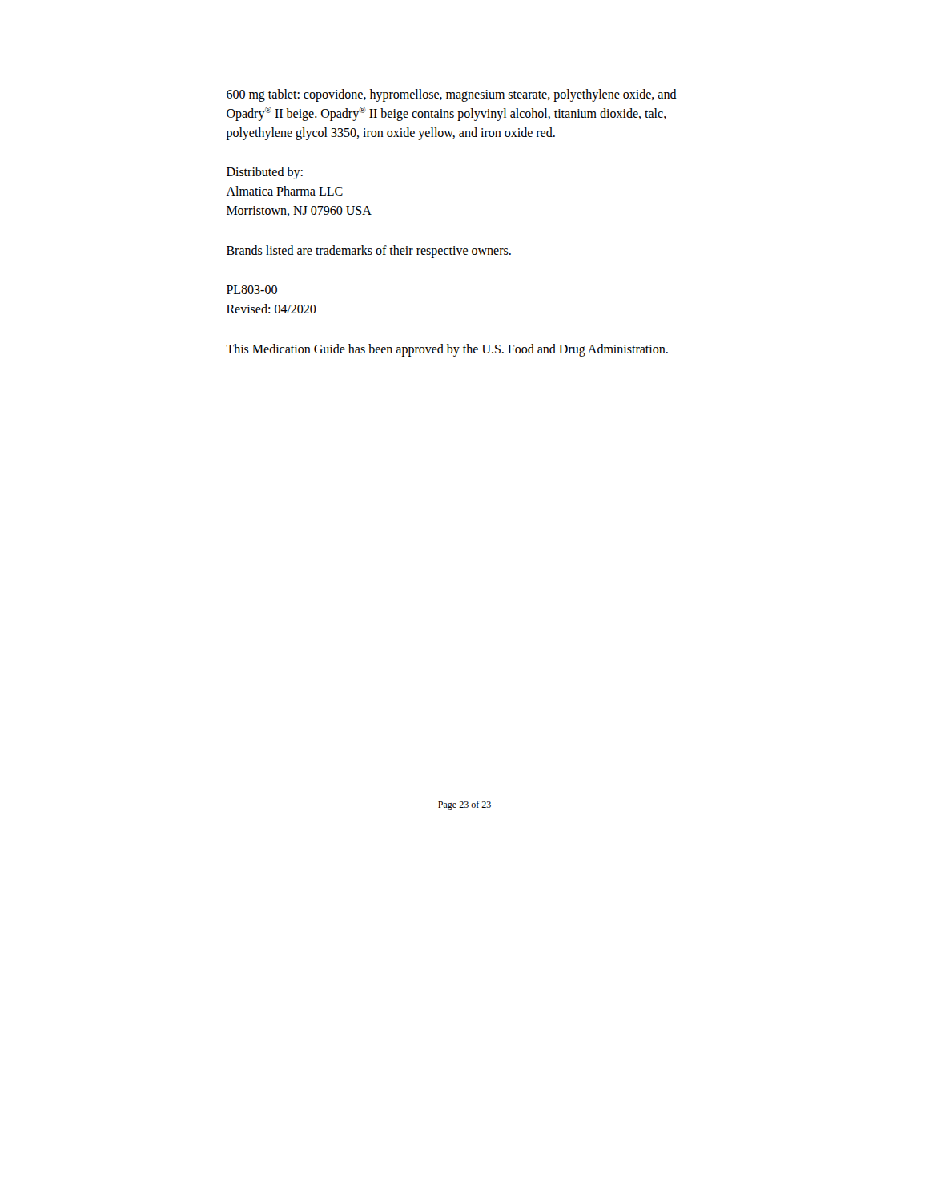600 mg tablet: copovidone, hypromellose, magnesium stearate, polyethylene oxide, and Opadry® II beige. Opadry® II beige contains polyvinyl alcohol, titanium dioxide, talc, polyethylene glycol 3350, iron oxide yellow, and iron oxide red.
Distributed by:
Almatica Pharma LLC
Morristown, NJ 07960 USA
Brands listed are trademarks of their respective owners.
PL803-00
Revised: 04/2020
This Medication Guide has been approved by the U.S. Food and Drug Administration.
Page 23 of 23